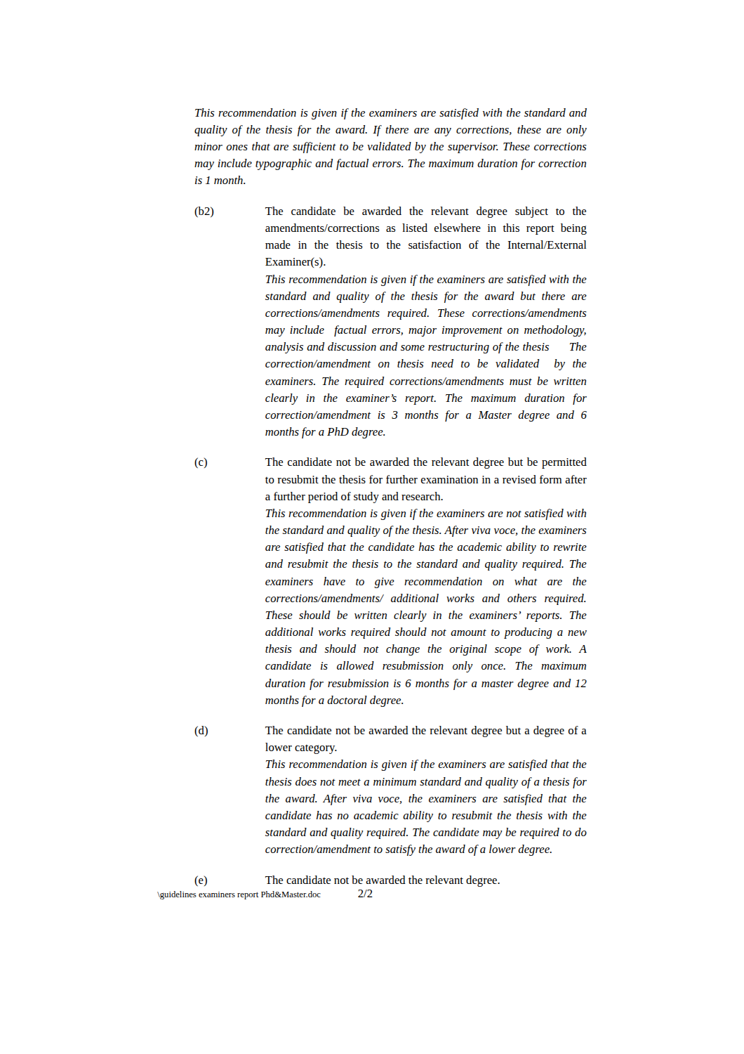This recommendation is given if the examiners are satisfied with the standard and quality of the thesis for the award. If there are any corrections, these are only minor ones that are sufficient to be validated by the supervisor. These corrections may include typographic and factual errors. The maximum duration for correction is 1 month.
(b2)
The candidate be awarded the relevant degree subject to the amendments/corrections as listed elsewhere in this report being made in the thesis to the satisfaction of the Internal/External Examiner(s).
This recommendation is given if the examiners are satisfied with the standard and quality of the thesis for the award but there are corrections/amendments required. These corrections/amendments may include factual errors, major improvement on methodology, analysis and discussion and some restructuring of the thesis The correction/amendment on thesis need to be validated by the examiners. The required corrections/amendments must be written clearly in the examiner’s report. The maximum duration for correction/amendment is 3 months for a Master degree and 6 months for a PhD degree.
(c)
The candidate not be awarded the relevant degree but be permitted to resubmit the thesis for further examination in a revised form after a further period of study and research.
This recommendation is given if the examiners are not satisfied with the standard and quality of the thesis. After viva voce, the examiners are satisfied that the candidate has the academic ability to rewrite and resubmit the thesis to the standard and quality required. The examiners have to give recommendation on what are the corrections/amendments/ additional works and others required. These should be written clearly in the examiners’ reports. The additional works required should not amount to producing a new thesis and should not change the original scope of work. A candidate is allowed resubmission only once. The maximum duration for resubmission is 6 months for a master degree and 12 months for a doctoral degree.
(d)
The candidate not be awarded the relevant degree but a degree of a lower category.
This recommendation is given if the examiners are satisfied that the thesis does not meet a minimum standard and quality of a thesis for the award. After viva voce, the examiners are satisfied that the candidate has no academic ability to resubmit the thesis with the standard and quality required. The candidate may be required to do correction/amendment to satisfy the award of a lower degree.
(e)
The candidate not be awarded the relevant degree.
\guidelines examiners report Phd&Master.doc 2/2